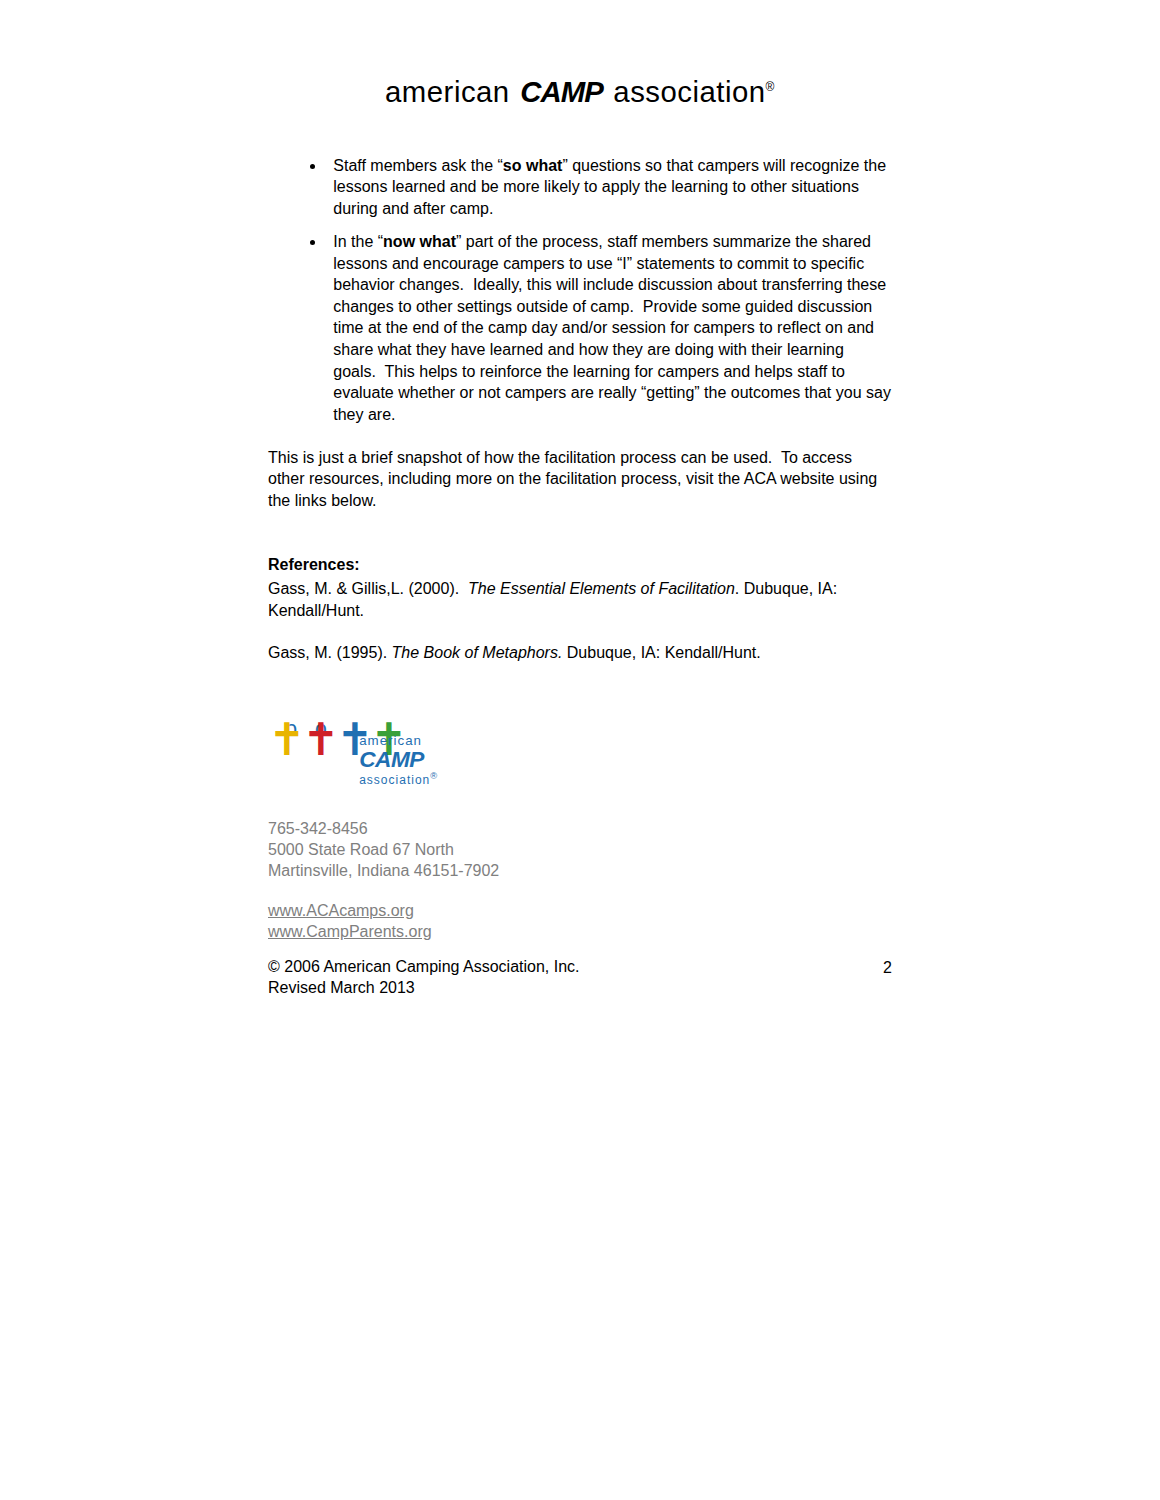american CAMP association®
Staff members ask the “so what” questions so that campers will recognize the lessons learned and be more likely to apply the learning to other situations during and after camp.
In the “now what” part of the process, staff members summarize the shared lessons and encourage campers to use “I” statements to commit to specific behavior changes. Ideally, this will include discussion about transferring these changes to other settings outside of camp. Provide some guided discussion time at the end of the camp day and/or session for campers to reflect on and share what they have learned and how they are doing with their learning goals. This helps to reinforce the learning for campers and helps staff to evaluate whether or not campers are really “getting” the outcomes that you say they are.
This is just a brief snapshot of how the facilitation process can be used. To access other resources, including more on the facilitation process, visit the ACA website using the links below.
References:
Gass, M. & Gillis,L. (2000). The Essential Elements of Facilitation. Dubuque, IA: Kendall/Hunt.
Gass, M. (1995). The Book of Metaphors. Dubuque, IA: Kendall/Hunt.
o o
✝✝✝✝
american
CAMP
association®
765-342-8456
5000 State Road 67 North
Martinsville, Indiana 46151-7902
www.ACAcamps.org
www.CampParents.org
© 2006 American Camping Association, Inc.
Revised March 2013
2